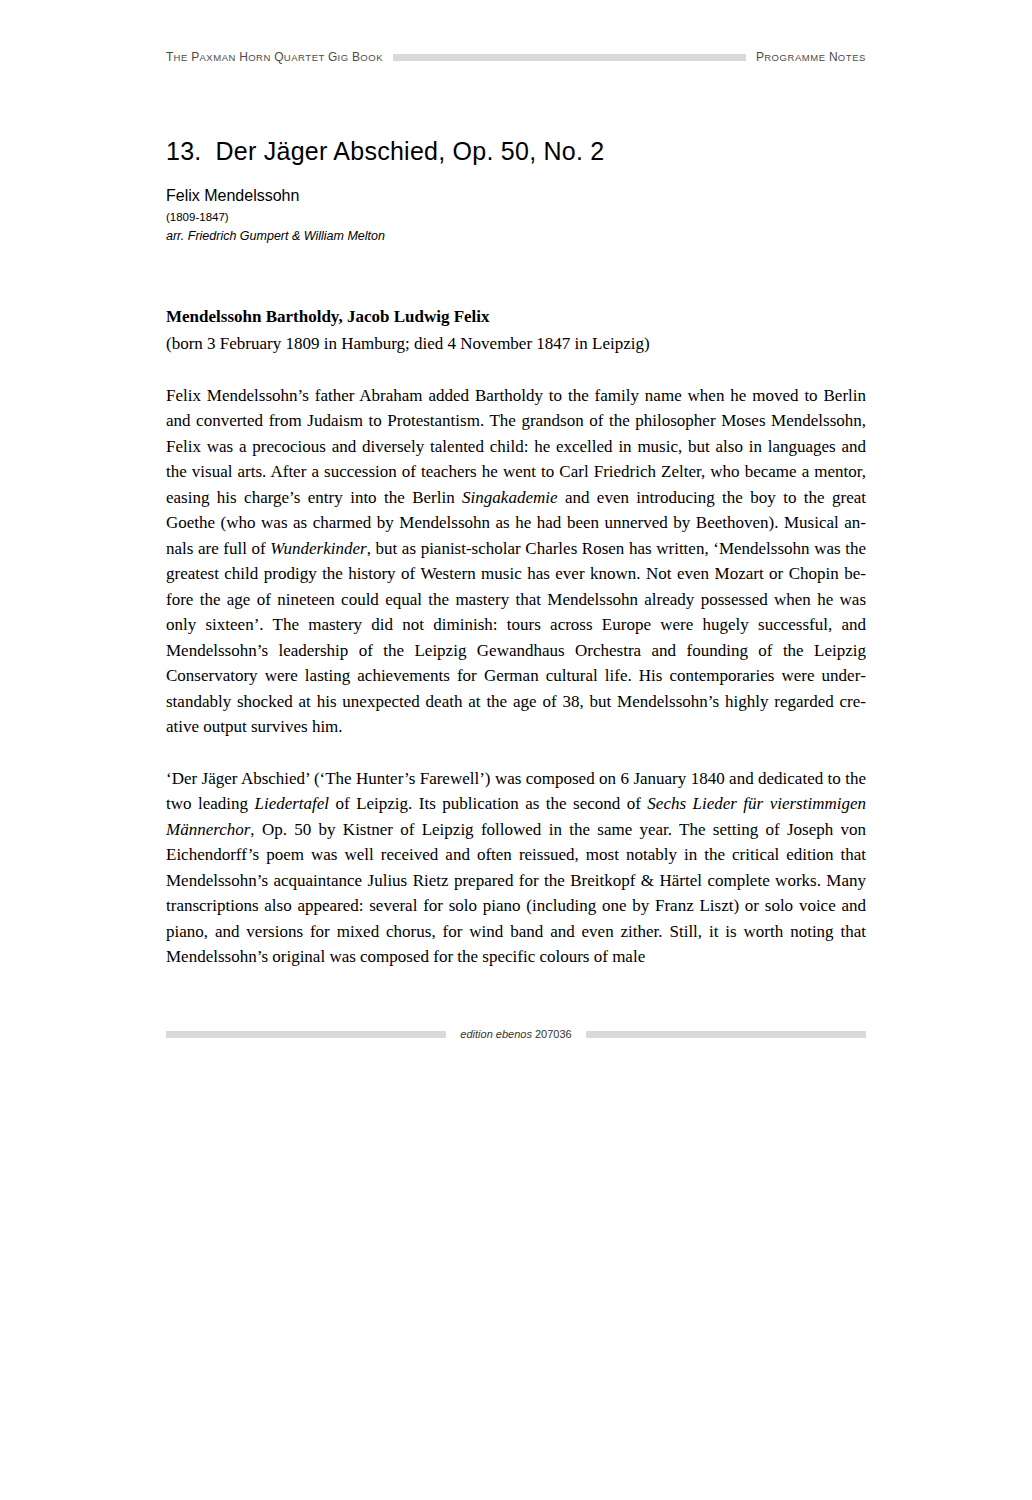THE PAXMAN HORN QUARTET GIG BOOK
PROGRAMME NOTES
13. Der Jäger Abschied, Op. 50, No. 2
Felix Mendelssohn
(1809-1847)
arr. Friedrich Gumpert & William Melton
Mendelssohn Bartholdy, Jacob Ludwig Felix
(born 3 February 1809 in Hamburg; died 4 November 1847 in Leipzig)
Felix Mendelssohn’s father Abraham added Bartholdy to the family name when he moved to Berlin and converted from Judaism to Protestantism. The grandson of the philosopher Moses Mendelssohn, Felix was a precocious and diversely talented child: he excelled in music, but also in languages and the visual arts. After a succession of teachers he went to Carl Friedrich Zelter, who became a mentor, easing his charge’s entry into the Berlin Singakademie and even introducing the boy to the great Goethe (who was as charmed by Mendelssohn as he had been unnerved by Beethoven). Musical annals are full of Wunderkinder, but as pianist-scholar Charles Rosen has written, ‘Mendelssohn was the greatest child prodigy the history of Western music has ever known. Not even Mozart or Chopin before the age of nineteen could equal the mastery that Mendelssohn already possessed when he was only sixteen’. The mastery did not diminish: tours across Europe were hugely successful, and Mendelssohn’s leadership of the Leipzig Gewandhaus Orchestra and founding of the Leipzig Conservatory were lasting achievements for German cultural life. His contemporaries were understandably shocked at his unexpected death at the age of 38, but Mendelssohn’s highly regarded creative output survives him.
‘Der Jäger Abschied’ (‘The Hunter’s Farewell’) was composed on 6 January 1840 and dedicated to the two leading Liedertafel of Leipzig. Its publication as the second of Sechs Lieder für vierstimmigen Männerchor, Op. 50 by Kistner of Leipzig followed in the same year. The setting of Joseph von Eichendorff’s poem was well received and often reissued, most notably in the critical edition that Mendelssohn’s acquaintance Julius Rietz prepared for the Breitkopf & Härtel complete works. Many transcriptions also appeared: several for solo piano (including one by Franz Liszt) or solo voice and piano, and versions for mixed chorus, for wind band and even zither. Still, it is worth noting that Mendelssohn’s original was composed for the specific colours of male
edition ebenos 207036